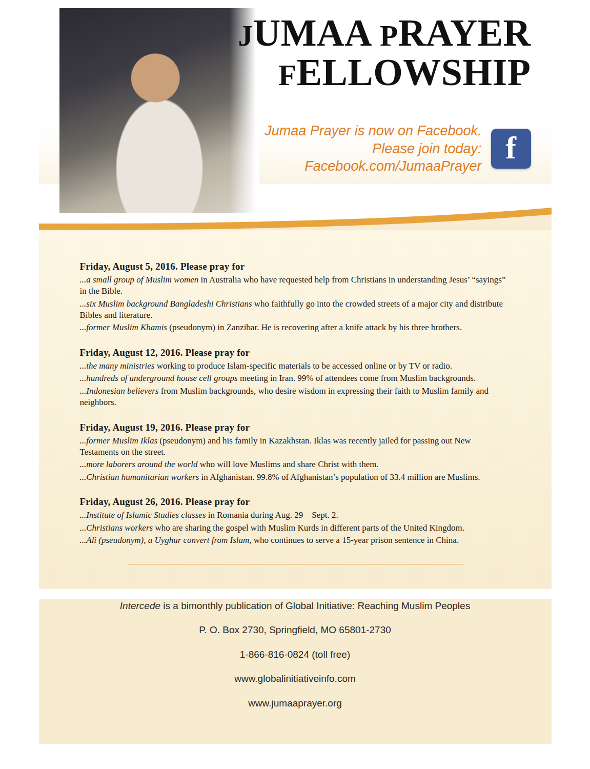JUMAA PRAYER FELLOWSHIP
Jumaa Prayer is now on Facebook. Please join today: Facebook.com/JumaaPrayer
Friday, August 5, 2016. Please pray for
...a small group of Muslim women in Australia who have requested help from Christians in understanding Jesus’ “sayings” in the Bible.
...six Muslim background Bangladeshi Christians who faithfully go into the crowded streets of a major city and distribute Bibles and literature.
...former Muslim Khamis (pseudonym) in Zanzibar. He is recovering after a knife attack by his three brothers.
Friday, August 12, 2016. Please pray for
...the many ministries working to produce Islam-specific materials to be accessed online or by TV or radio.
...hundreds of underground house cell groups meeting in Iran. 99% of attendees come from Muslim backgrounds.
...Indonesian believers from Muslim backgrounds, who desire wisdom in expressing their faith to Muslim family and neighbors.
Friday, August 19, 2016. Please pray for
...former Muslim Iklas (pseudonym) and his family in Kazakhstan. Iklas was recently jailed for passing out New Testaments on the street.
...more laborers around the world who will love Muslims and share Christ with them.
...Christian humanitarian workers in Afghanistan. 99.8% of Afghanistan’s population of 33.4 million are Muslims.
Friday, August 26, 2016. Please pray for
...Institute of Islamic Studies classes in Romania during Aug. 29 – Sept. 2.
...Christians workers who are sharing the gospel with Muslim Kurds in different parts of the United Kingdom.
...Ali (pseudonym), a Uyghur convert from Islam, who continues to serve a 15-year prison sentence in China.
Intercede is a bimonthly publication of Global Initiative: Reaching Muslim Peoples
P. O. Box 2730, Springfield, MO 65801-2730
1-866-816-0824 (toll free)
www.globalinitiativeinfo.com
www.jumaaprayer.org